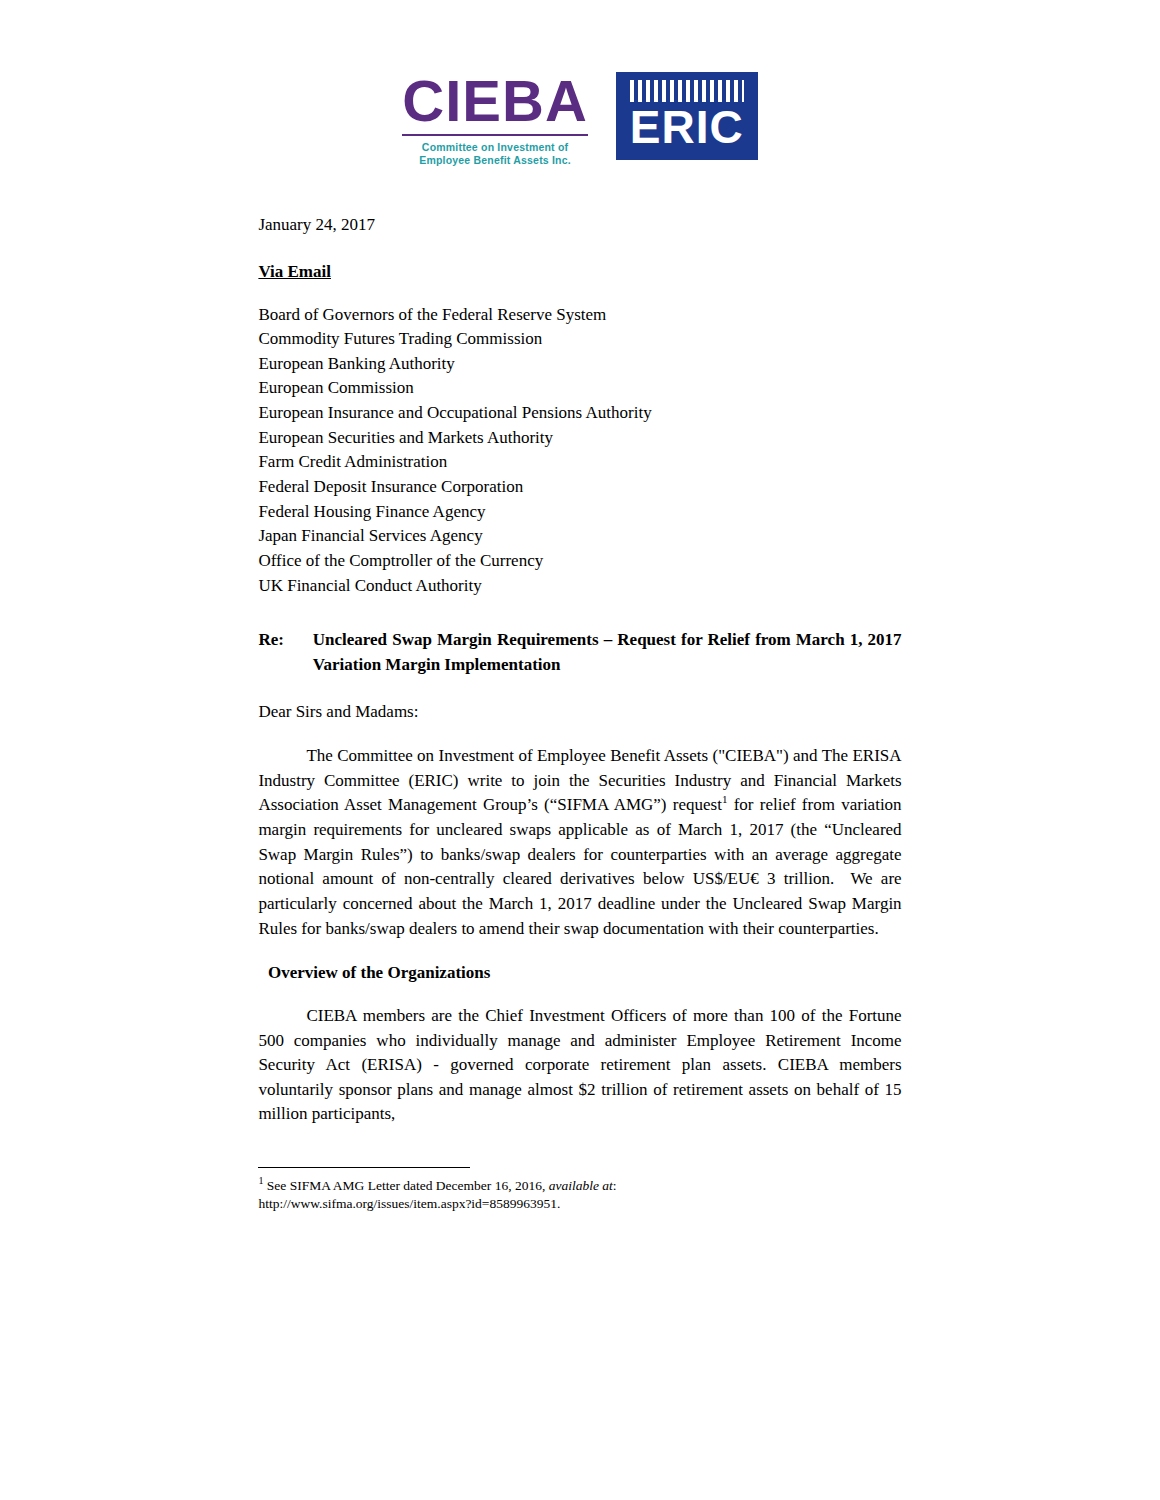CIEBA
Committee on Investment of
Employee Benefit Assets Inc.
ERIC
January 24, 2017
Via Email
Board of Governors of the Federal Reserve System
Commodity Futures Trading Commission
European Banking Authority
European Commission
European Insurance and Occupational Pensions Authority
European Securities and Markets Authority
Farm Credit Administration
Federal Deposit Insurance Corporation
Federal Housing Finance Agency
Japan Financial Services Agency
Office of the Comptroller of the Currency
UK Financial Conduct Authority
Re:
Uncleared Swap Margin Requirements – Request for Relief from March 1, 2017 Variation Margin Implementation
Dear Sirs and Madams:
The Committee on Investment of Employee Benefit Assets ("CIEBA") and The ERISA Industry Committee (ERIC) write to join the Securities Industry and Financial Markets Association Asset Management Group’s (“SIFMA AMG”) request1 for relief from variation margin requirements for uncleared swaps applicable as of March 1, 2017 (the “Uncleared Swap Margin Rules”) to banks/swap dealers for counterparties with an average aggregate notional amount of non-centrally cleared derivatives below US$/EU€ 3 trillion. We are particularly concerned about the March 1, 2017 deadline under the Uncleared Swap Margin Rules for banks/swap dealers to amend their swap documentation with their counterparties.
Overview of the Organizations
CIEBA members are the Chief Investment Officers of more than 100 of the Fortune 500 companies who individually manage and administer Employee Retirement Income Security Act (ERISA) - governed corporate retirement plan assets. CIEBA members voluntarily sponsor plans and manage almost $2 trillion of retirement assets on behalf of 15 million participants,
1 See SIFMA AMG Letter dated December 16, 2016, available at:
http://www.sifma.org/issues/item.aspx?id=8589963951.